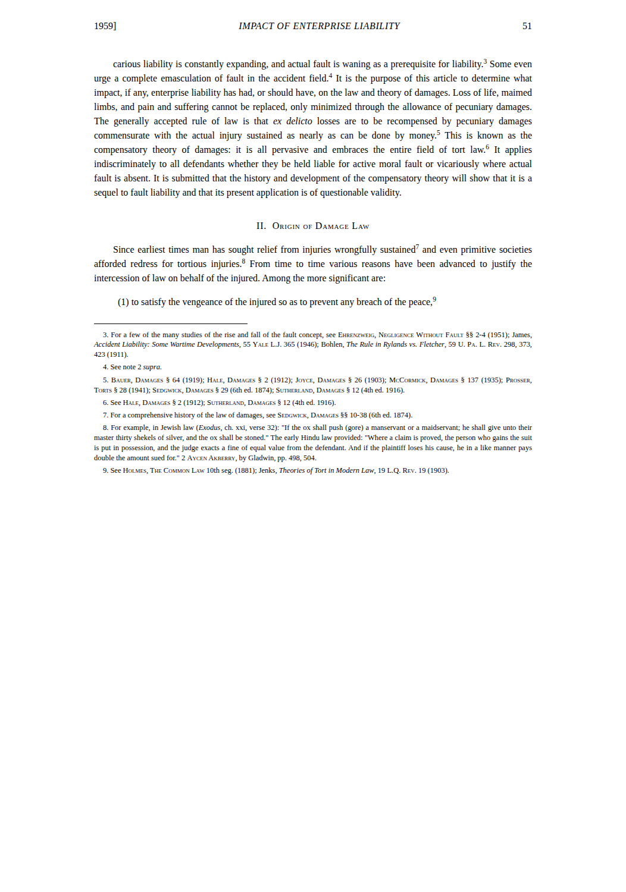1959] IMPACT OF ENTERPRISE LIABILITY 51
carious liability is constantly expanding, and actual fault is waning as a prerequisite for liability.3 Some even urge a complete emasculation of fault in the accident field.4 It is the purpose of this article to determine what impact, if any, enterprise liability has had, or should have, on the law and theory of damages. Loss of life, maimed limbs, and pain and suffering cannot be replaced, only minimized through the allowance of pecuniary damages. The generally accepted rule of law is that ex delicto losses are to be recompensed by pecuniary damages commensurate with the actual injury sustained as nearly as can be done by money.5 This is known as the compensatory theory of damages: it is all pervasive and embraces the entire field of tort law.6 It applies indiscriminately to all defendants whether they be held liable for active moral fault or vicariously where actual fault is absent. It is submitted that the history and development of the compensatory theory will show that it is a sequel to fault liability and that its present application is of questionable validity.
II. Origin of Damage Law
Since earliest times man has sought relief from injuries wrongfully sustained7 and even primitive societies afforded redress for tortious injuries.8 From time to time various reasons have been advanced to justify the intercession of law on behalf of the injured. Among the more significant are:
(1) to satisfy the vengeance of the injured so as to prevent any breach of the peace,9
3. For a few of the many studies of the rise and fall of the fault concept, see Ehrenzweig, Negligence Without Fault §§ 2-4 (1951); James, Accident Liability: Some Wartime Developments, 55 Yale L.J. 365 (1946); Bohlen, The Rule in Rylands vs. Fletcher, 59 U. Pa. L. Rev. 298, 373, 423 (1911).
4. See note 2 supra.
5. Bauer, Damages § 64 (1919); Hale, Damages § 2 (1912); Joyce, Damages § 26 (1903); McCormick, Damages § 137 (1935); Prosser, Torts § 28 (1941); Sedgwick, Damages § 29 (6th ed. 1874); Sutherland, Damages § 12 (4th ed. 1916).
6. See Hale, Damages § 2 (1912); Sutherland, Damages § 12 (4th ed. 1916).
7. For a comprehensive history of the law of damages, see Sedgwick, Damages §§ 10-38 (6th ed. 1874).
8. For example, in Jewish law (Exodus, ch. xxi, verse 32): "If the ox shall push (gore) a manservant or a maidservant; he shall give unto their master thirty shekels of silver, and the ox shall be stoned." The early Hindu law provided: "Where a claim is proved, the person who gains the suit is put in possession, and the judge exacts a fine of equal value from the defendant. And if the plaintiff loses his cause, he in a like manner pays double the amount sued for." 2 Aycen Akberry, by Gladwin, pp. 498, 504.
9. See Holmes, The Common Law 10th seg. (1881); Jenks, Theories of Tort in Modern Law, 19 L.Q. Rev. 19 (1903).